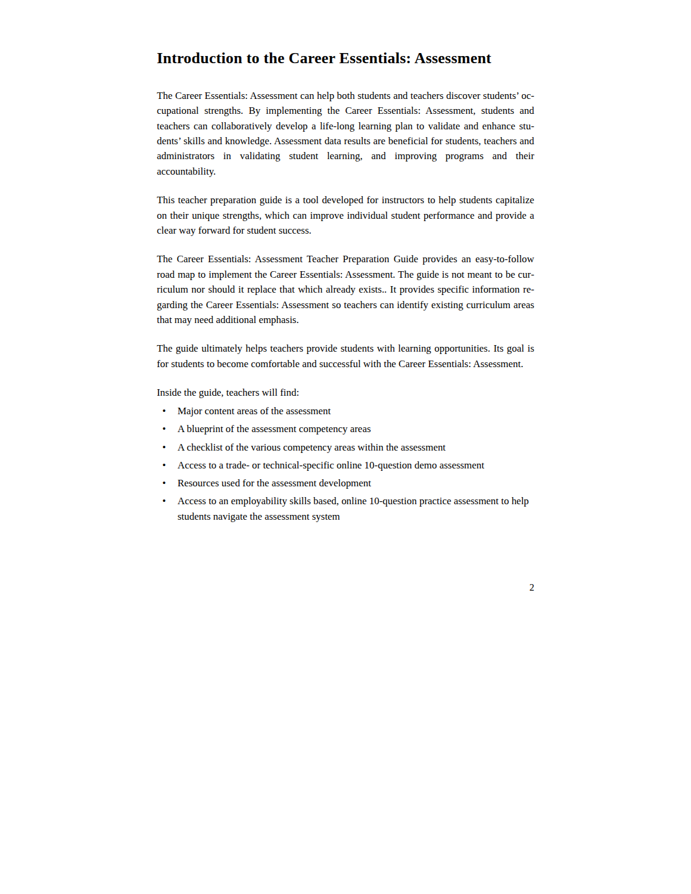Introduction to the Career Essentials: Assessment
The Career Essentials: Assessment can help both students and teachers discover students’ occupational strengths. By implementing the Career Essentials: Assessment, students and teachers can collaboratively develop a life-long learning plan to validate and enhance students’ skills and knowledge. Assessment data results are beneficial for students, teachers and administrators in validating student learning, and improving programs and their accountability.
This teacher preparation guide is a tool developed for instructors to help students capitalize on their unique strengths, which can improve individual student performance and provide a clear way forward for student success.
The Career Essentials: Assessment Teacher Preparation Guide provides an easy-to-follow road map to implement the Career Essentials: Assessment. The guide is not meant to be curriculum nor should it replace that which already exists.. It provides specific information regarding the Career Essentials: Assessment so teachers can identify existing curriculum areas that may need additional emphasis.
The guide ultimately helps teachers provide students with learning opportunities. Its goal is for students to become comfortable and successful with the Career Essentials: Assessment.
Inside the guide, teachers will find:
Major content areas of the assessment
A blueprint of the assessment competency areas
A checklist of the various competency areas within the assessment
Access to a trade- or technical-specific online 10-question demo assessment
Resources used for the assessment development
Access to an employability skills based, online 10-question practice assessment to help students navigate the assessment system
2